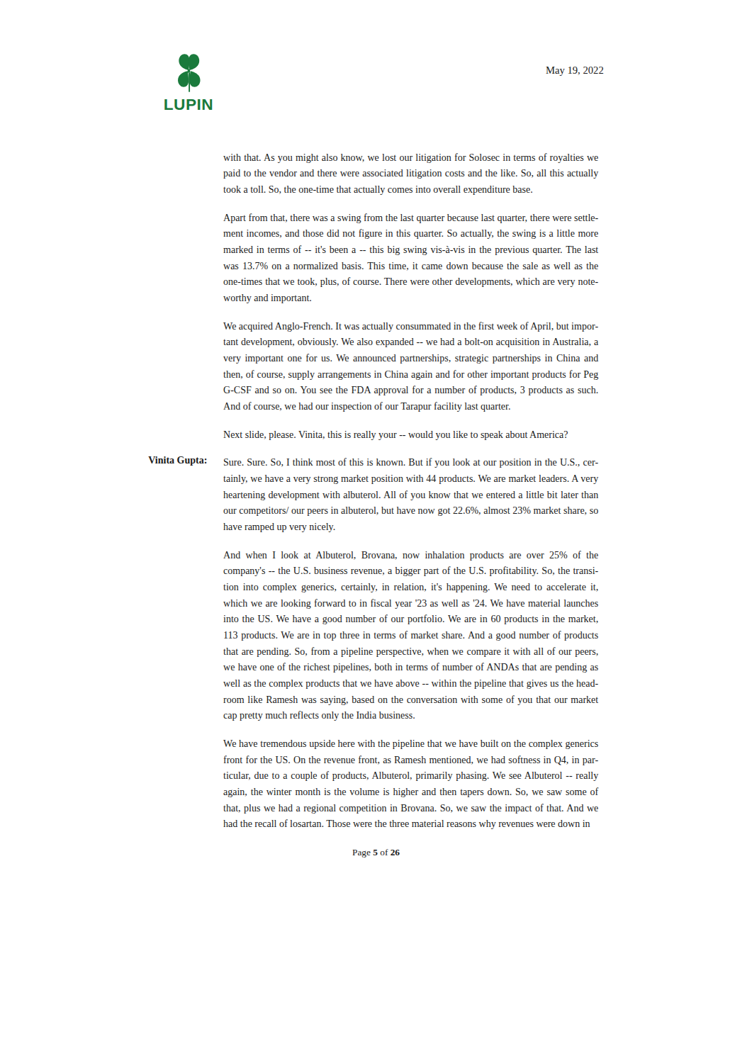LUPIN
May 19, 2022
with that. As you might also know, we lost our litigation for Solosec in terms of royalties we paid to the vendor and there were associated litigation costs and the like. So, all this actually took a toll. So, the one-time that actually comes into overall expenditure base.
Apart from that, there was a swing from the last quarter because last quarter, there were settlement incomes, and those did not figure in this quarter. So actually, the swing is a little more marked in terms of -- it's been a -- this big swing vis-à-vis in the previous quarter. The last was 13.7% on a normalized basis. This time, it came down because the sale as well as the one-times that we took, plus, of course. There were other developments, which are very noteworthy and important.
We acquired Anglo-French. It was actually consummated in the first week of April, but important development, obviously. We also expanded -- we had a bolt-on acquisition in Australia, a very important one for us. We announced partnerships, strategic partnerships in China and then, of course, supply arrangements in China again and for other important products for Peg G-CSF and so on. You see the FDA approval for a number of products, 3 products as such. And of course, we had our inspection of our Tarapur facility last quarter.
Next slide, please. Vinita, this is really your -- would you like to speak about America?
Vinita Gupta:
Sure. Sure. So, I think most of this is known. But if you look at our position in the U.S., certainly, we have a very strong market position with 44 products. We are market leaders. A very heartening development with albuterol. All of you know that we entered a little bit later than our competitors/ our peers in albuterol, but have now got 22.6%, almost 23% market share, so have ramped up very nicely.
And when I look at Albuterol, Brovana, now inhalation products are over 25% of the company's -- the U.S. business revenue, a bigger part of the U.S. profitability. So, the transition into complex generics, certainly, in relation, it's happening. We need to accelerate it, which we are looking forward to in fiscal year '23 as well as '24. We have material launches into the US. We have a good number of our portfolio. We are in 60 products in the market, 113 products. We are in top three in terms of market share. And a good number of products that are pending. So, from a pipeline perspective, when we compare it with all of our peers, we have one of the richest pipelines, both in terms of number of ANDAs that are pending as well as the complex products that we have above -- within the pipeline that gives us the headroom like Ramesh was saying, based on the conversation with some of you that our market cap pretty much reflects only the India business.
We have tremendous upside here with the pipeline that we have built on the complex generics front for the US. On the revenue front, as Ramesh mentioned, we had softness in Q4, in particular, due to a couple of products, Albuterol, primarily phasing. We see Albuterol -- really again, the winter month is the volume is higher and then tapers down. So, we saw some of that, plus we had a regional competition in Brovana. So, we saw the impact of that. And we had the recall of losartan. Those were the three material reasons why revenues were down in
Page 5 of 26